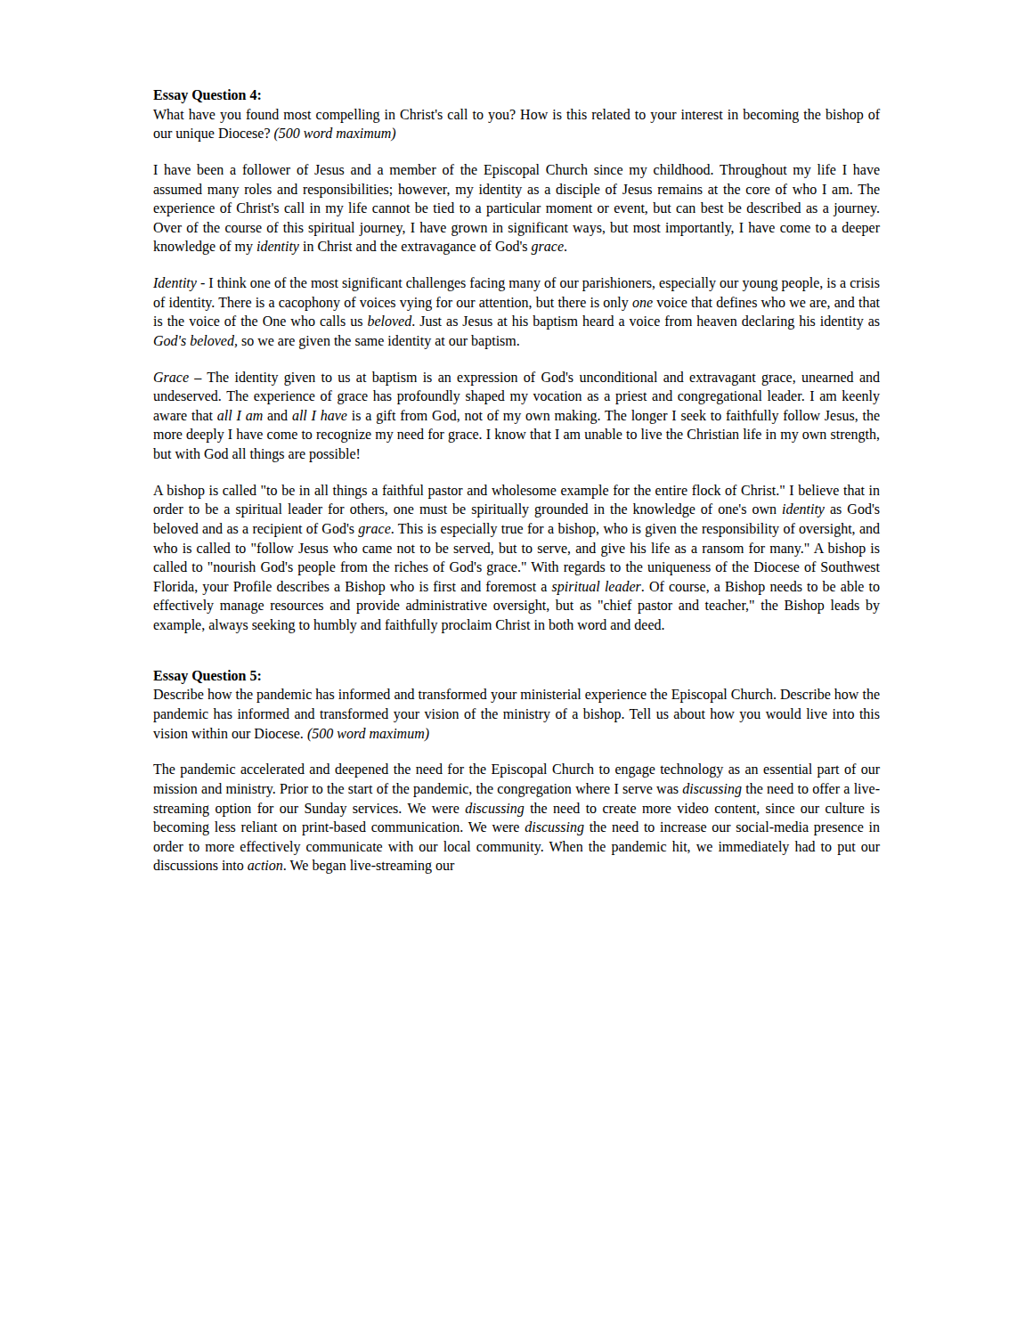Essay Question 4:
What have you found most compelling in Christ's call to you? How is this related to your interest in becoming the bishop of our unique Diocese? (500 word maximum)
I have been a follower of Jesus and a member of the Episcopal Church since my childhood. Throughout my life I have assumed many roles and responsibilities; however, my identity as a disciple of Jesus remains at the core of who I am. The experience of Christ's call in my life cannot be tied to a particular moment or event, but can best be described as a journey. Over of the course of this spiritual journey, I have grown in significant ways, but most importantly, I have come to a deeper knowledge of my identity in Christ and the extravagance of God's grace.
Identity - I think one of the most significant challenges facing many of our parishioners, especially our young people, is a crisis of identity. There is a cacophony of voices vying for our attention, but there is only one voice that defines who we are, and that is the voice of the One who calls us beloved. Just as Jesus at his baptism heard a voice from heaven declaring his identity as God's beloved, so we are given the same identity at our baptism.
Grace – The identity given to us at baptism is an expression of God's unconditional and extravagant grace, unearned and undeserved. The experience of grace has profoundly shaped my vocation as a priest and congregational leader. I am keenly aware that all I am and all I have is a gift from God, not of my own making. The longer I seek to faithfully follow Jesus, the more deeply I have come to recognize my need for grace. I know that I am unable to live the Christian life in my own strength, but with God all things are possible!
A bishop is called "to be in all things a faithful pastor and wholesome example for the entire flock of Christ." I believe that in order to be a spiritual leader for others, one must be spiritually grounded in the knowledge of one's own identity as God's beloved and as a recipient of God's grace. This is especially true for a bishop, who is given the responsibility of oversight, and who is called to "follow Jesus who came not to be served, but to serve, and give his life as a ransom for many." A bishop is called to "nourish God's people from the riches of God's grace." With regards to the uniqueness of the Diocese of Southwest Florida, your Profile describes a Bishop who is first and foremost a spiritual leader. Of course, a Bishop needs to be able to effectively manage resources and provide administrative oversight, but as "chief pastor and teacher," the Bishop leads by example, always seeking to humbly and faithfully proclaim Christ in both word and deed.
Essay Question 5:
Describe how the pandemic has informed and transformed your ministerial experience the Episcopal Church. Describe how the pandemic has informed and transformed your vision of the ministry of a bishop. Tell us about how you would live into this vision within our Diocese. (500 word maximum)
The pandemic accelerated and deepened the need for the Episcopal Church to engage technology as an essential part of our mission and ministry. Prior to the start of the pandemic, the congregation where I serve was discussing the need to offer a live-streaming option for our Sunday services. We were discussing the need to create more video content, since our culture is becoming less reliant on print-based communication. We were discussing the need to increase our social-media presence in order to more effectively communicate with our local community. When the pandemic hit, we immediately had to put our discussions into action. We began live-streaming our